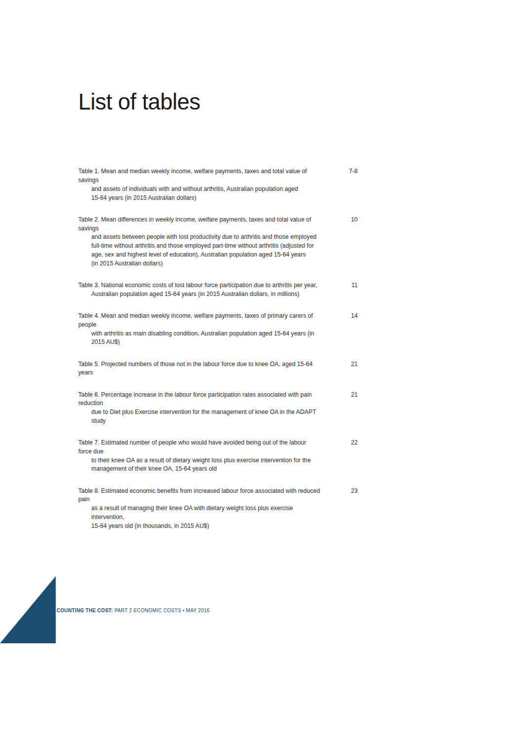List of tables
Table 1. Mean and median weekly income, welfare payments, taxes and total value of savings and assets of individuals with and without arthritis, Australian population aged 15-64 years (in 2015 Australian dollars)
7-8
Table 2. Mean differences in weekly income, welfare payments, taxes and total value of savings and assets between people with lost productivity due to arthritis and those employed full-time without arthritis and those employed part-time without arthritis (adjusted for age, sex and highest level of education), Australian population aged 15-64 years (in 2015 Australian dollars)
10
Table 3. National economic costs of lost labour force participation due to arthritis per year, Australian population aged 15-64 years (in 2015 Australian dollars, in millions)
11
Table 4. Mean and median weekly income, welfare payments, taxes of primary carers of people with arthritis as main disabling condition, Australian population aged 15-64 years (in 2015 AU$)
14
Table 5. Projected numbers of those not in the labour force due to knee OA, aged 15-64 years
21
Table 6. Percentage increase in the labour force participation rates associated with pain reduction due to Diet plus Exercise intervention for the management of knee OA in the ADAPT study
21
Table 7. Estimated number of people who would have avoided being out of the labour force due to their knee OA as a result of dietary weight loss plus exercise intervention for the management of their knee OA, 15-64 years old
22
Table 8. Estimated economic benefits from increased labour force associated with reduced pain as a result of managing their knee OA with dietary weight loss plus exercise intervention, 15-64 years old (in thousands, in 2015 AU$)
23
iv COUNTING THE COST: PART 2 ECONOMIC COSTS • MAY 2016